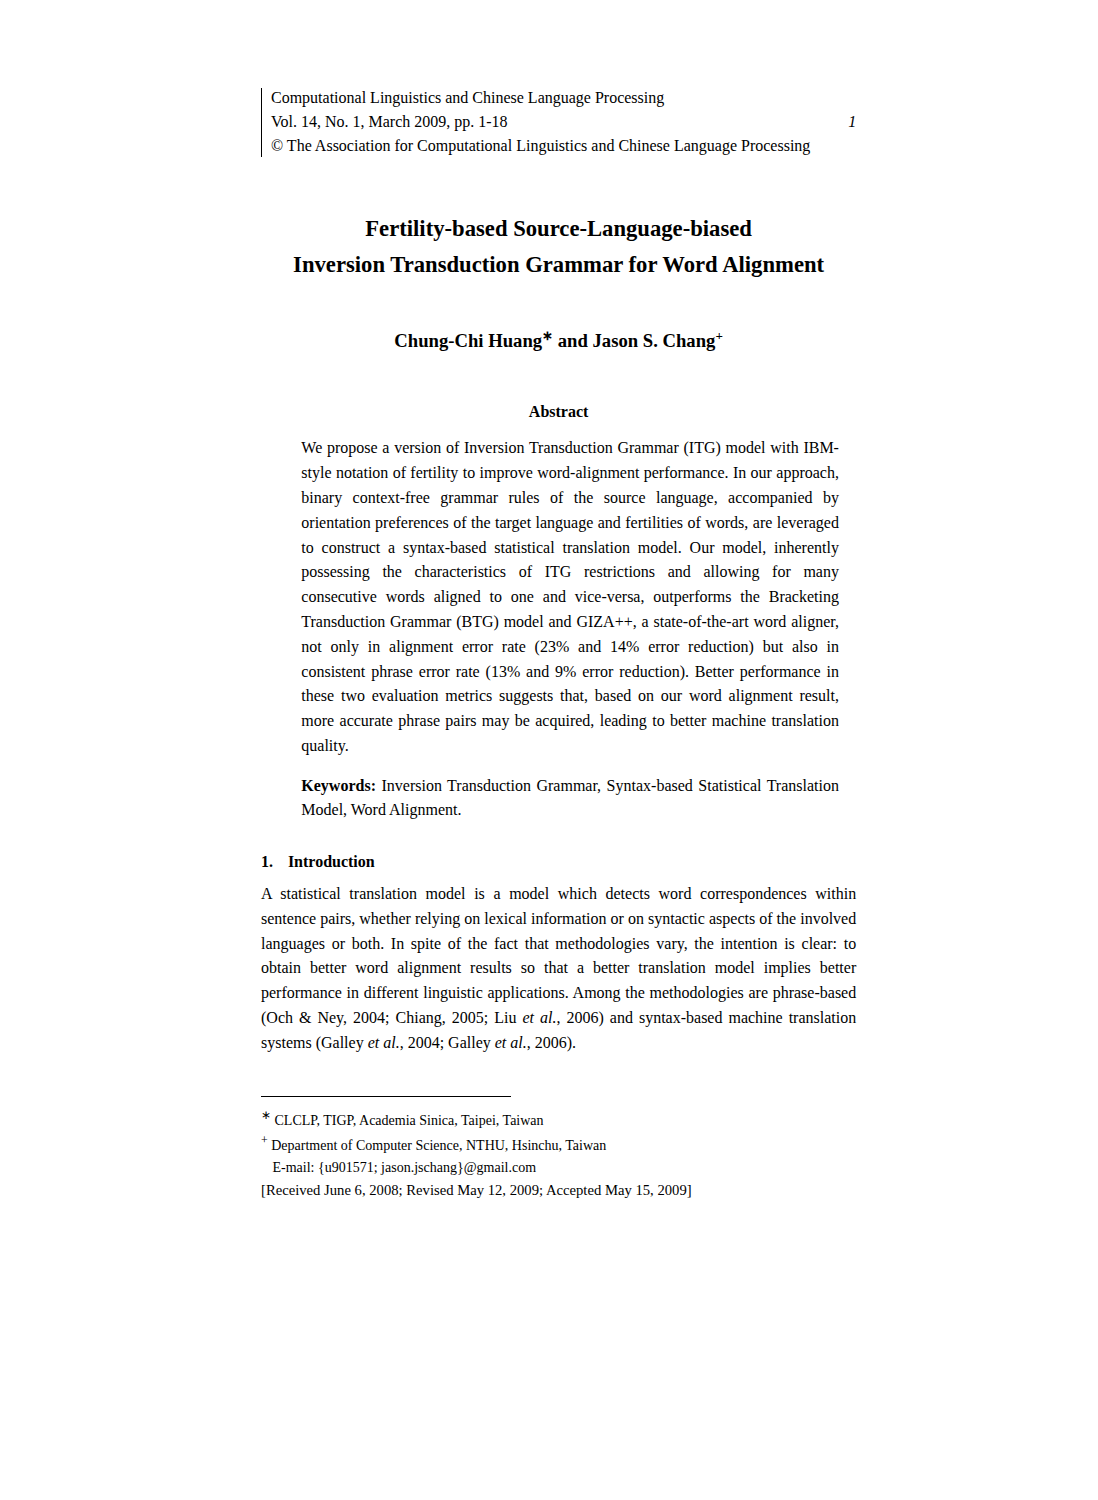Computational Linguistics and Chinese Language Processing Vol. 14, No. 1, March 2009, pp. 1-181 © The Association for Computational Linguistics and Chinese Language Processing
Fertility-based Source-Language-biased
Inversion Transduction Grammar for Word Alignment
Chung-Chi Huang∗ and Jason S. Chang+
Abstract
We propose a version of Inversion Transduction Grammar (ITG) model with IBM-style notation of fertility to improve word-alignment performance. In our approach, binary context-free grammar rules of the source language, accompanied by orientation preferences of the target language and fertilities of words, are leveraged to construct a syntax-based statistical translation model. Our model, inherently possessing the characteristics of ITG restrictions and allowing for many consecutive words aligned to one and vice-versa, outperforms the Bracketing Transduction Grammar (BTG) model and GIZA++, a state-of-the-art word aligner, not only in alignment error rate (23% and 14% error reduction) but also in consistent phrase error rate (13% and 9% error reduction). Better performance in these two evaluation metrics suggests that, based on our word alignment result, more accurate phrase pairs may be acquired, leading to better machine translation quality.
Keywords: Inversion Transduction Grammar, Syntax-based Statistical Translation Model, Word Alignment.
1. Introduction
A statistical translation model is a model which detects word correspondences within sentence pairs, whether relying on lexical information or on syntactic aspects of the involved languages or both. In spite of the fact that methodologies vary, the intention is clear: to obtain better word alignment results so that a better translation model implies better performance in different linguistic applications. Among the methodologies are phrase-based (Och & Ney, 2004; Chiang, 2005; Liu et al., 2006) and syntax-based machine translation systems (Galley et al., 2004; Galley et al., 2006).
∗ CLCLP, TIGP, Academia Sinica, Taipei, Taiwan
+ Department of Computer Science, NTHU, Hsinchu, Taiwan
E-mail: {u901571; jason.jschang}@gmail.com
[Received June 6, 2008; Revised May 12, 2009; Accepted May 15, 2009]